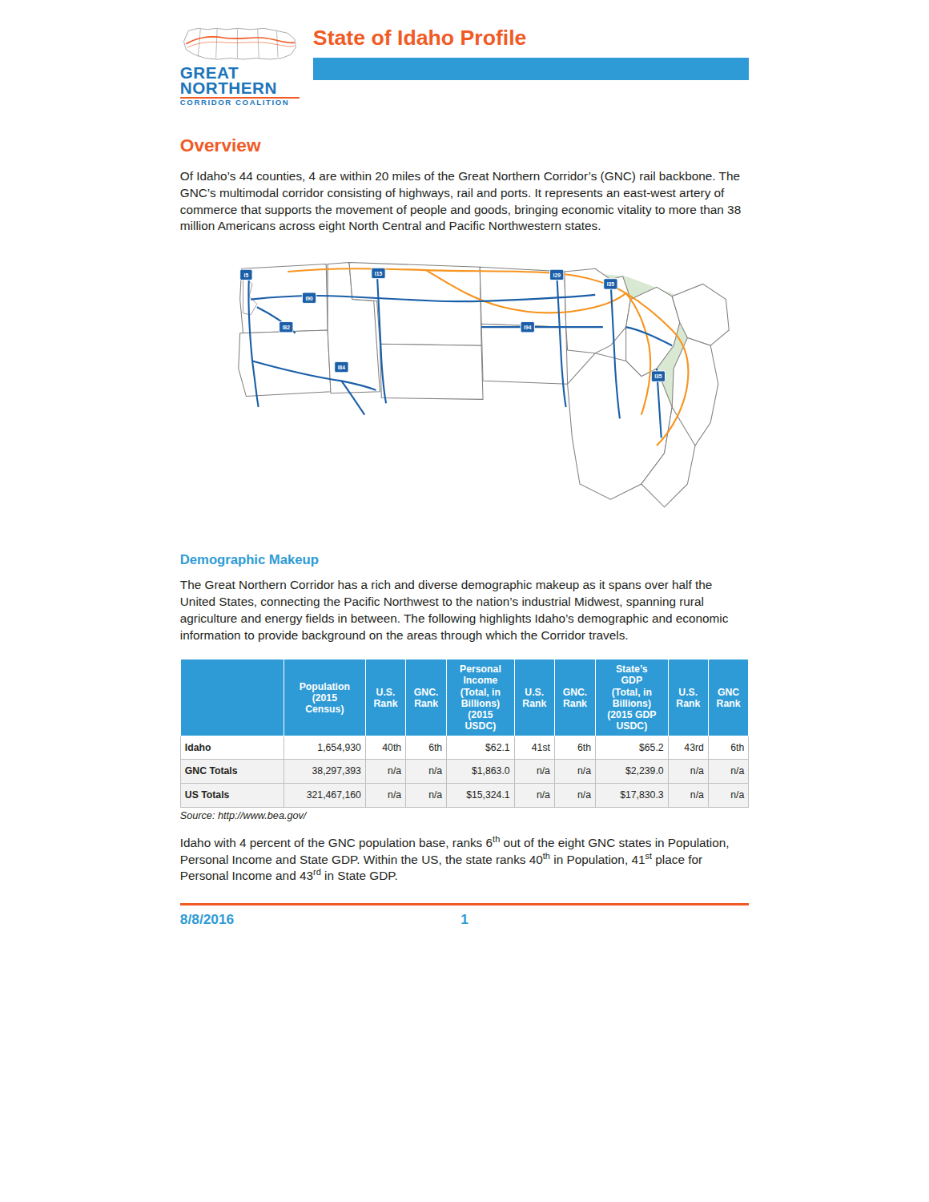GREAT NORTHERN
CORRIDOR COALITION
State of Idaho Profile
Overview
Of Idaho’s 44 counties, 4 are within 20 miles of the Great Northern Corridor’s (GNC) rail backbone. The GNC’s multimodal corridor consisting of highways, rail and ports. It represents an east-west artery of commerce that supports the movement of people and goods, bringing economic vitality to more than 38 million Americans across eight North Central and Pacific Northwestern states.
I5 I90 I82 I15 I84 I94 I29 I35 I35
Demographic Makeup
The Great Northern Corridor has a rich and diverse demographic makeup as it spans over half the United States, connecting the Pacific Northwest to the nation’s industrial Midwest, spanning rural agriculture and energy fields in between. The following highlights Idaho’s demographic and economic information to provide background on the areas through which the Corridor travels.
| | Population (2015 Census) | U.S. Rank | GNC. Rank | Personal Income (Total, in Billions) (2015 USDC) | U.S. Rank | GNC. Rank | State’s GDP (Total, in Billions) (2015 GDP USDC) | U.S. Rank | GNC Rank |
| --- | --- | --- | --- | --- | --- | --- | --- | --- | --- |
| Idaho | 1,654,930 | 40th | 6th | $62.1 | 41st | 6th | $65.2 | 43rd | 6th |
| GNC Totals | 38,297,393 | n/a | n/a | $1,863.0 | n/a | n/a | $2,239.0 | n/a | n/a |
| US Totals | 321,467,160 | n/a | n/a | $15,324.1 | n/a | n/a | $17,830.3 | n/a | n/a |
Source: http://www.bea.gov/
Idaho with 4 percent of the GNC population base, ranks 6th out of the eight GNC states in Population, Personal Income and State GDP. Within the US, the state ranks 40th in Population, 41st place for Personal Income and 43rd in State GDP.
8/8/2016
1